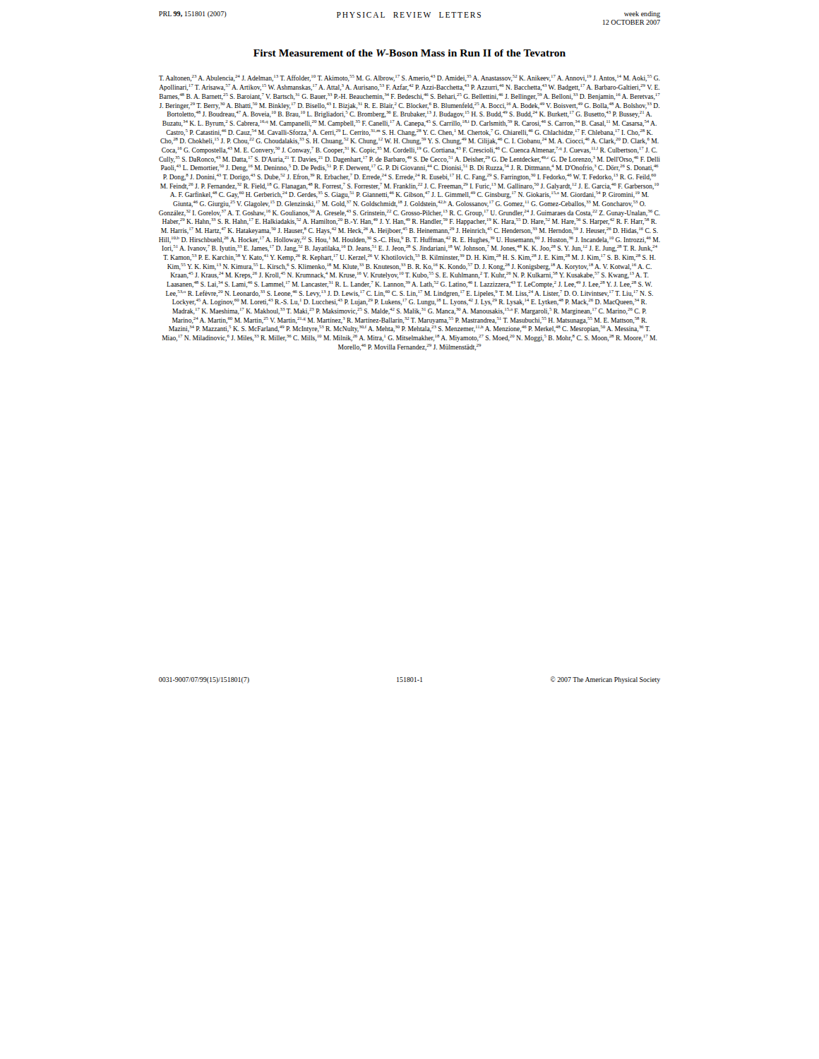PRL 99, 151801 (2007)
PHYSICAL REVIEW LETTERS
week ending
12 OCTOBER 2007
First Measurement of the W-Boson Mass in Run II of the Tevatron
T. Aaltonen,23 A. Abulencia,24 J. Adelman,13 T. Affolder,10 T. Akimoto,55 M. G. Albrow,17 S. Amerio,43 D. Amidei,35 A. Anastassov,52 K. Anikeev,17 A. Annovi,19 J. Antos,14 M. Aoki,55 G. Apollinari,17 T. Arisawa,57 A. Artikov,15 W. Ashmanskas,17 A. Attal,3 A. Aurisano,53 F. Azfar,42 P. Azzi-Bacchetta,43 P. Azzurri,46 N. Bacchetta,43 W. Badgett,17 A. Barbaro-Galtieri,29 V. E. Barnes,48 B. A. Barnett,25 S. Baroiant,7 V. Bartsch,31 G. Bauer,33 P.-H. Beauchemin,34 F. Bedeschi,46 S. Behari,25 G. Bellettini,46 J. Bellinger,59 A. Belloni,33 D. Benjamin,16 A. Beretvas,17 J. Beringer,29 T. Berry,30 A. Bhatti,50 M. Binkley,17 D. Bisello,43 I. Bizjak,31 R. E. Blair,2 C. Blocker,6 B. Blumenfeld,25 A. Bocci,16 A. Bodek,49 V. Boisvert,49 G. Bolla,48 A. Bolshov,33 D. Bortoletto,48 J. Boudreau,47 A. Boveia,10 B. Brau,10 L. Brigliadori,5 C. Bromberg,36 E. Brubaker,13 J. Budagov,15 H. S. Budd,49 S. Budd,24 K. Burkett,17 G. Busetto,43 P. Bussey,21 A. Buzatu,34 K. L. Byrum,2 S. Cabrera,16,q M. Campanelli,20 M. Campbell,35 F. Canelli,17 A. Canepa,45 S. Carrillo,18,i D. Carlsmith,59 R. Carosi,46 S. Carron,34 B. Casal,11 M. Casarsa,54 A. Castro,5 P. Catastini,46 D. Cauz,54 M. Cavalli-Sforza,3 A. Cerri,29 L. Cerrito,31,m S. H. Chang,28 Y. C. Chen,1 M. Chertok,7 G. Chiarelli,46 G. Chlachidze,17 F. Chlebana,17 I. Cho,28 K. Cho,28 D. Chokheli,15 J. P. Chou,22 G. Choudalakis,33 S. H. Chuang,52 K. Chung,12 W. H. Chung,59 Y. S. Chung,49 M. Cilijak,46 C. I. Ciobanu,24 M. A. Ciocci,46 A. Clark,20 D. Clark,6 M. Coca,16 G. Compostella,43 M. E. Convery,50 J. Conway,7 B. Cooper,31 K. Copic,35 M. Cordelli,19 G. Cortiana,43 F. Crescioli,46 C. Cuenca Almenar,7,q J. Cuevas,11,l R. Culbertson,17 J. C. Cully,35 S. DaRonco,43 M. Datta,17 S. D'Auria,21 T. Davies,21 D. Dagenhart,17 P. de Barbaro,49 S. De Cecco,51 A. Deisher,29 G. De Lentdecker,49,c G. De Lorenzo,3 M. Dell'Orso,46 F. Delli Paoli,43 L. Demortier,50 J. Deng,16 M. Deninno,5 D. De Pedis,51 P. F. Derwent,17 G. P. Di Giovanni,44 C. Dionisi,51 B. Di Ruzza,54 J. R. Dittmann,4 M. D'Onofrio,3 C. Dörr,26 S. Donati,46 P. Dong,8 J. Donini,43 T. Dorigo,43 S. Dube,52 J. Efron,39 R. Erbacher,7 D. Errede,24 S. Errede,24 R. Eusebi,17 H. C. Fang,29 S. Farrington,30 I. Fedorko,46 W. T. Fedorko,13 R. G. Feild,60 M. Feindt,26 J. P. Fernandez,32 R. Field,18 G. Flanagan,48 R. Forrest,7 S. Forrester,7 M. Franklin,22 J. C. Freeman,29 I. Furic,13 M. Gallinaro,50 J. Galyardt,12 J. E. Garcia,46 F. Garberson,10 A. F. Garfinkel,48 C. Gay,60 H. Gerberich,24 D. Gerdes,35 S. Giagu,51 P. Giannetti,46 K. Gibson,47 J. L. Gimmell,49 C. Ginsburg,17 N. Giokaris,15,a M. Giordani,54 P. Giromini,19 M. Giunta,46 G. Giurgiu,25 V. Glagolev,15 D. Glenzinski,17 M. Gold,37 N. Goldschmidt,18 J. Goldstein,42,b A. Golossanov,17 G. Gomez,11 G. Gomez-Ceballos,33 M. Goncharov,53 O. González,32 I. Gorelov,37 A. T. Goshaw,16 K. Goulianos,50 A. Gresele,43 S. Grinstein,22 C. Grosso-Pilcher,13 R. C. Group,17 U. Grundler,24 J. Guimaraes da Costa,22 Z. Gunay-Unalan,36 C. Haber,29 K. Hahn,33 S. R. Hahn,17 E. Halkiadakis,52 A. Hamilton,20 B.-Y. Han,49 J. Y. Han,49 R. Handler,59 F. Happacher,19 K. Hara,55 D. Hare,52 M. Hare,56 S. Harper,42 R. F. Harr,58 R. M. Harris,17 M. Hartz,47 K. Hatakeyama,50 J. Hauser,8 C. Hays,42 M. Heck,26 A. Heijboer,45 B. Heinemann,29 J. Heinrich,45 C. Henderson,33 M. Herndon,59 J. Heuser,26 D. Hidas,16 C. S. Hill,10,b D. Hirschbuehl,26 A. Hocker,17 A. Holloway,22 S. Hou,1 M. Houlden,30 S.-C. Hsu,9 B. T. Huffman,42 R. E. Hughes,39 U. Husemann,60 J. Huston,36 J. Incandela,10 G. Introzzi,46 M. Iori,51 A. Ivanov,7 B. Iyutin,33 E. James,17 D. Jang,52 B. Jayatilaka,16 D. Jeans,51 E. J. Jeon,28 S. Jindariani,18 W. Johnson,7 M. Jones,48 K. K. Joo,28 S. Y. Jun,12 J. E. Jung,28 T. R. Junk,24 T. Kamon,53 P. E. Karchin,58 Y. Kato,41 Y. Kemp,26 R. Kephart,17 U. Kerzel,26 V. Khotilovich,53 B. Kilminster,39 D. H. Kim,28 H. S. Kim,28 J. E. Kim,28 M. J. Kim,17 S. B. Kim,28 S. H. Kim,55 Y. K. Kim,13 N. Kimura,55 L. Kirsch,6 S. Klimenko,18 M. Klute,33 B. Knuteson,33 B. R. Ko,16 K. Kondo,57 D. J. Kong,28 J. Konigsberg,18 A. Korytov,18 A. V. Kotwal,16 A. C. Kraan,45 J. Kraus,24 M. Kreps,26 J. Kroll,45 N. Krumnack,4 M. Kruse,16 V. Krutelyov,10 T. Kubo,55 S. E. Kuhlmann,2 T. Kuhr,26 N. P. Kulkarni,58 Y. Kusakabe,57 S. Kwang,13 A. T. Laasanen,48 S. Lai,34 S. Lami,46 S. Lammel,17 M. Lancaster,31 R. L. Lander,7 K. Lannon,39 A. Lath,52 G. Latino,46 I. Lazzizzera,43 T. LeCompte,2 J. Lee,49 J. Lee,28 Y. J. Lee,28 S. W. Lee,53,o R. Lefèvre,20 N. Leonardo,33 S. Leone,46 S. Levy,13 J. D. Lewis,17 C. Lin,60 C. S. Lin,17 M. Lindgren,17 E. Lipeles,9 T. M. Liss,24 A. Lister,7 D. O. Litvintsev,17 T. Liu,17 N. S. Lockyer,45 A. Loginov,60 M. Loreti,43 R.-S. Lu,1 D. Lucchesi,43 P. Lujan,29 P. Lukens,17 G. Lungu,18 L. Lyons,42 J. Lys,29 R. Lysak,14 E. Lytken,48 P. Mack,26 D. MacQueen,34 R. Madrak,17 K. Maeshima,17 K. Makhoul,33 T. Maki,23 P. Maksimovic,25 S. Malde,42 S. Malik,31 G. Manca,30 A. Manousakis,15,a F. Margaroli,5 R. Marginean,17 C. Marino,26 C. P. Marino,24 A. Martin,60 M. Martin,25 V. Martin,21,g M. Martínez,3 R. Martínez-Ballarín,32 T. Maruyama,55 P. Mastrandrea,51 T. Masubuchi,55 H. Matsunaga,55 M. E. Mattson,58 R. Mazini,34 P. Mazzanti,5 K. S. McFarland,49 P. McIntyre,53 R. McNulty,30,f A. Mehta,30 P. Mehtala,23 S. Menzemer,11,h A. Menzione,46 P. Merkel,48 C. Mesropian,50 A. Messina,36 T. Miao,17 N. Miladinovic,6 J. Miles,33 R. Miller,36 C. Mills,10 M. Milnik,26 A. Mitra,1 G. Mitselmakher,18 A. Miyamoto,27 S. Moed,20 N. Moggi,5 B. Mohr,8 C. S. Moon,28 R. Moore,17 M. Morello,46 P. Movilla Fernandez,29 J. Mülmenstädt,29
0031-9007/07/99(15)/151801(7)
151801-1
© 2007 The American Physical Society